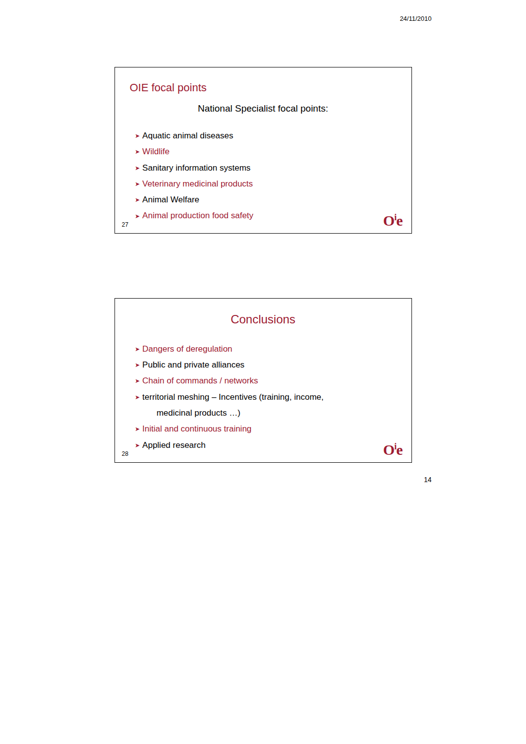24/11/2010
OIE focal points
National Specialist focal points:
Aquatic animal diseases
Wildlife
Sanitary information systems
Veterinary medicinal products
Animal Welfare
Animal production food safety
27 Oie
Conclusions
Dangers of deregulation
Public and private alliances
Chain of commands / networks
territorial meshing – Incentives (training, income,medicinal products …)
Initial and continuous training
Applied research
28 Oie
14